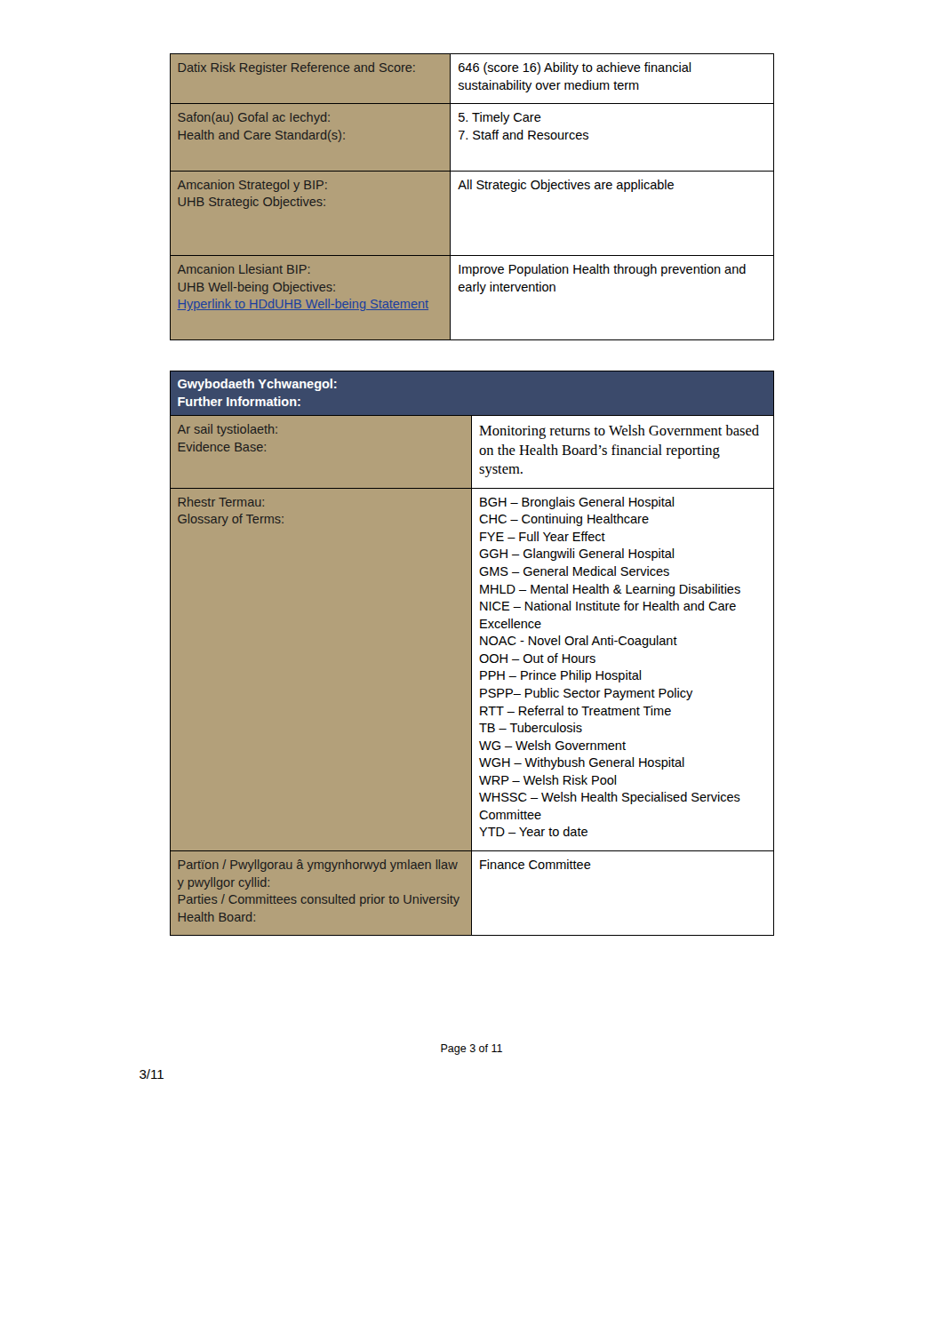| Datix Risk Register Reference and Score: | 646 (score 16) Ability to achieve financial sustainability over medium term |
| Safon(au) Gofal ac Iechyd: Health and Care Standard(s): | 5. Timely Care 7. Staff and Resources |
| Amcanion Strategol y BIP: UHB Strategic Objectives: | All Strategic Objectives are applicable |
| Amcanion Llesiant BIP: UHB Well-being Objectives: Hyperlink to HDdUHB Well-being Statement | Improve Population Health through prevention and early intervention |
| Gwybodaeth Ychwanegol: Further Information: |
| Ar sail tystiolaeth: Evidence Base: | Monitoring returns to Welsh Government based on the Health Board’s financial reporting system. |
| Rhestr Termau: Glossary of Terms: | BGH – Bronglais General Hospital CHC – Continuing Healthcare FYE – Full Year Effect GGH – Glangwili General Hospital GMS – General Medical Services MHLD – Mental Health & Learning Disabilities NICE – National Institute for Health and Care Excellence NOAC - Novel Oral Anti-Coagulant OOH – Out of Hours PPH – Prince Philip Hospital PSPP– Public Sector Payment Policy RTT – Referral to Treatment Time TB – Tuberculosis WG – Welsh Government WGH – Withybush General Hospital WRP – Welsh Risk Pool WHSSC – Welsh Health Specialised Services Committee YTD – Year to date |
| Partïon / Pwyllgorau â ymgynhorwyd ymlaen llaw y pwyllgor cyllid: Parties / Committees consulted prior to University Health Board: | Finance Committee |
Page 3 of 11
3/11